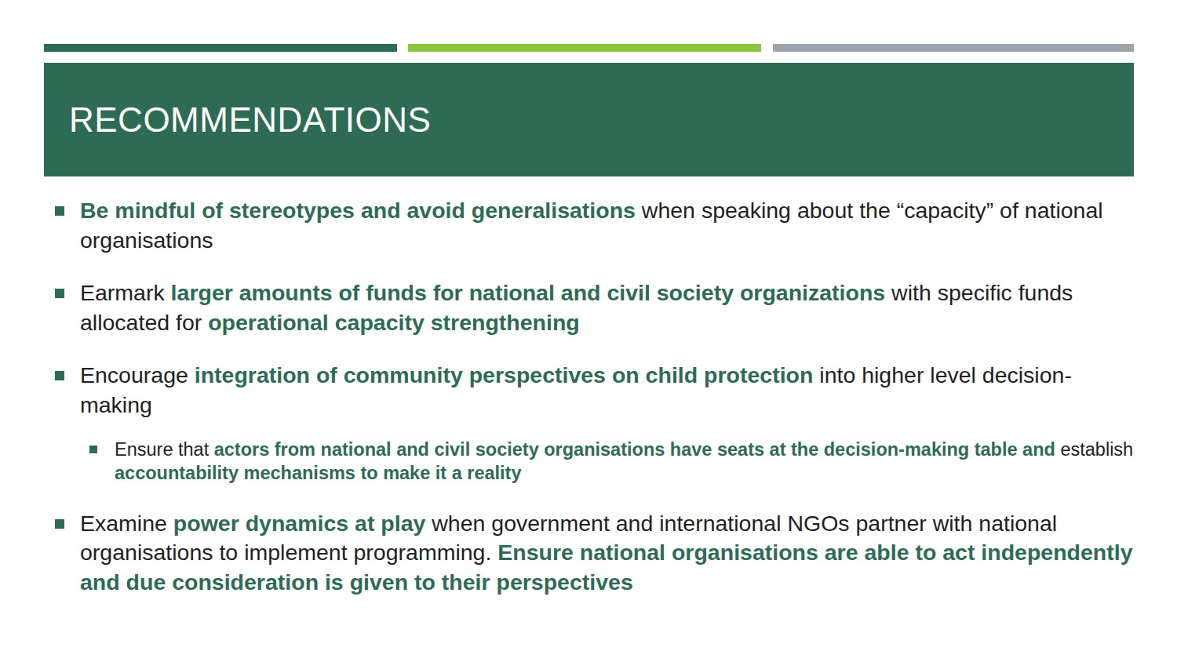RECOMMENDATIONS
Be mindful of stereotypes and avoid generalisations when speaking about the “capacity” of national organisations
Earmark larger amounts of funds for national and civil society organizations with specific funds allocated for operational capacity strengthening
Encourage integration of community perspectives on child protection into higher level decision-making
Ensure that actors from national and civil society organisations have seats at the decision-making table and establish accountability mechanisms to make it a reality
Examine power dynamics at play when government and international NGOs partner with national organisations to implement programming. Ensure national organisations are able to act independently and due consideration is given to their perspectives